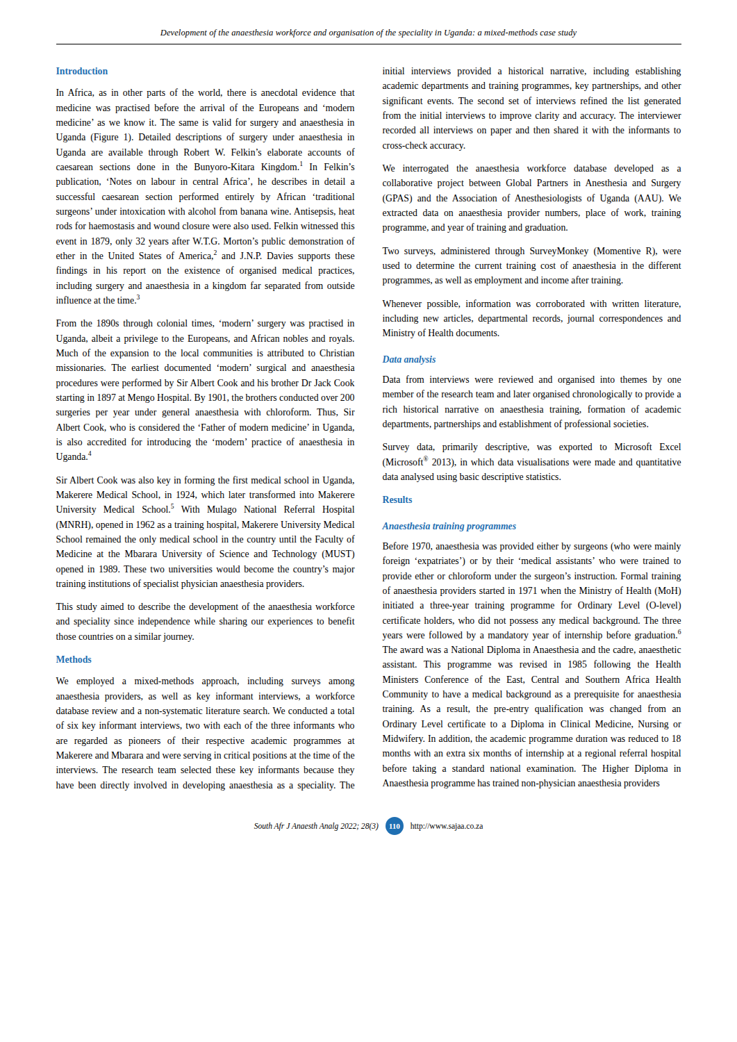Development of the anaesthesia workforce and organisation of the speciality in Uganda: a mixed-methods case study
Introduction
In Africa, as in other parts of the world, there is anecdotal evidence that medicine was practised before the arrival of the Europeans and ‘modern medicine’ as we know it. The same is valid for surgery and anaesthesia in Uganda (Figure 1). Detailed descriptions of surgery under anaesthesia in Uganda are available through Robert W. Felkin’s elaborate accounts of caesarean sections done in the Bunyoro-Kitara Kingdom.1 In Felkin’s publication, ‘Notes on labour in central Africa’, he describes in detail a successful caesarean section performed entirely by African ‘traditional surgeons’ under intoxication with alcohol from banana wine. Antisepsis, heat rods for haemostasis and wound closure were also used. Felkin witnessed this event in 1879, only 32 years after W.T.G. Morton’s public demonstration of ether in the United States of America,2 and J.N.P. Davies supports these findings in his report on the existence of organised medical practices, including surgery and anaesthesia in a kingdom far separated from outside influence at the time.3
From the 1890s through colonial times, ‘modern’ surgery was practised in Uganda, albeit a privilege to the Europeans, and African nobles and royals. Much of the expansion to the local communities is attributed to Christian missionaries. The earliest documented ‘modern’ surgical and anaesthesia procedures were performed by Sir Albert Cook and his brother Dr Jack Cook starting in 1897 at Mengo Hospital. By 1901, the brothers conducted over 200 surgeries per year under general anaesthesia with chloroform. Thus, Sir Albert Cook, who is considered the ‘Father of modern medicine’ in Uganda, is also accredited for introducing the ‘modern’ practice of anaesthesia in Uganda.4
Sir Albert Cook was also key in forming the first medical school in Uganda, Makerere Medical School, in 1924, which later transformed into Makerere University Medical School.5 With Mulago National Referral Hospital (MNRH), opened in 1962 as a training hospital, Makerere University Medical School remained the only medical school in the country until the Faculty of Medicine at the Mbarara University of Science and Technology (MUST) opened in 1989. These two universities would become the country’s major training institutions of specialist physician anaesthesia providers.
This study aimed to describe the development of the anaesthesia workforce and speciality since independence while sharing our experiences to benefit those countries on a similar journey.
Methods
We employed a mixed-methods approach, including surveys among anaesthesia providers, as well as key informant interviews, a workforce database review and a non-systematic literature search. We conducted a total of six key informant interviews, two with each of the three informants who are regarded as pioneers of their respective academic programmes at Makerere and Mbarara and were serving in critical positions at the time of the interviews. The research team selected these key informants because they have been directly involved in developing anaesthesia as a speciality. The initial interviews provided a historical narrative, including establishing academic departments and training programmes, key partnerships, and other significant events. The second set of interviews refined the list generated from the initial interviews to improve clarity and accuracy. The interviewer recorded all interviews on paper and then shared it with the informants to cross-check accuracy.
We interrogated the anaesthesia workforce database developed as a collaborative project between Global Partners in Anesthesia and Surgery (GPAS) and the Association of Anesthesiologists of Uganda (AAU). We extracted data on anaesthesia provider numbers, place of work, training programme, and year of training and graduation.
Two surveys, administered through SurveyMonkey (Momentive R), were used to determine the current training cost of anaesthesia in the different programmes, as well as employment and income after training.
Whenever possible, information was corroborated with written literature, including new articles, departmental records, journal correspondences and Ministry of Health documents.
Data analysis
Data from interviews were reviewed and organised into themes by one member of the research team and later organised chronologically to provide a rich historical narrative on anaesthesia training, formation of academic departments, partnerships and establishment of professional societies.
Survey data, primarily descriptive, was exported to Microsoft Excel (Microsoft® 2013), in which data visualisations were made and quantitative data analysed using basic descriptive statistics.
Results
Anaesthesia training programmes
Before 1970, anaesthesia was provided either by surgeons (who were mainly foreign ‘expatriates’) or by their ‘medical assistants’ who were trained to provide ether or chloroform under the surgeon’s instruction. Formal training of anaesthesia providers started in 1971 when the Ministry of Health (MoH) initiated a three-year training programme for Ordinary Level (O-level) certificate holders, who did not possess any medical background. The three years were followed by a mandatory year of internship before graduation.6 The award was a National Diploma in Anaesthesia and the cadre, anaesthetic assistant. This programme was revised in 1985 following the Health Ministers Conference of the East, Central and Southern Africa Health Community to have a medical background as a prerequisite for anaesthesia training. As a result, the pre-entry qualification was changed from an Ordinary Level certificate to a Diploma in Clinical Medicine, Nursing or Midwifery. In addition, the academic programme duration was reduced to 18 months with an extra six months of internship at a regional referral hospital before taking a standard national examination. The Higher Diploma in Anaesthesia programme has trained non-physician anaesthesia providers
South Afr J Anaesth Analg 2022; 28(3) 110 http://www.sajaa.co.za